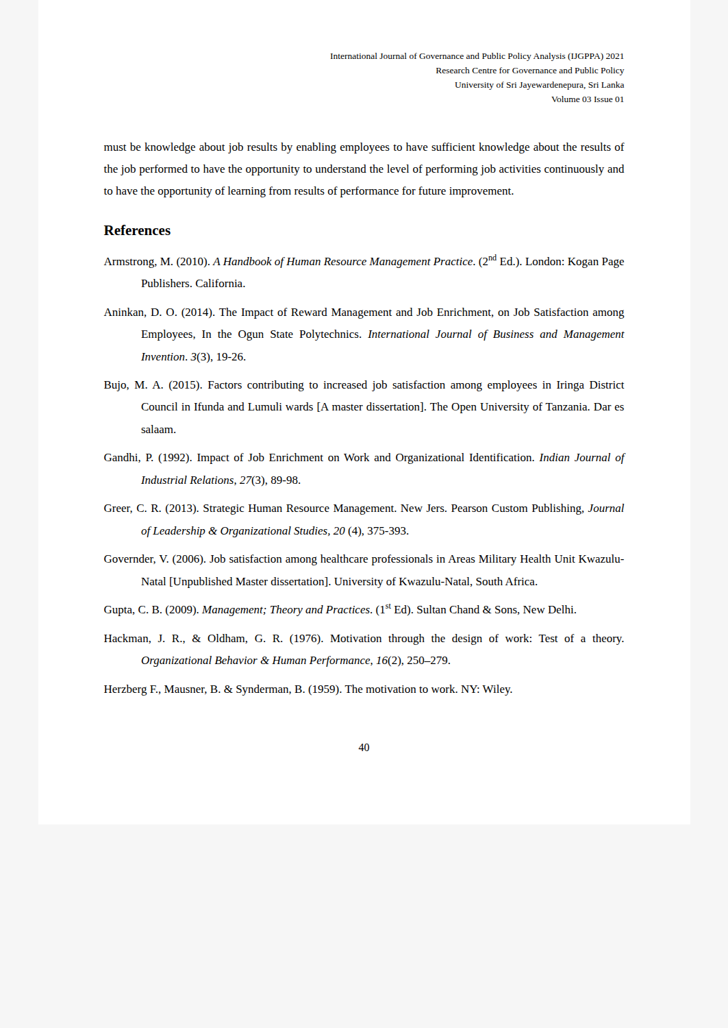International Journal of Governance and Public Policy Analysis (IJGPPA) 2021
Research Centre for Governance and Public Policy
University of Sri Jayewardenepura, Sri Lanka
Volume 03 Issue 01
must be knowledge about job results by enabling employees to have sufficient knowledge about the results of the job performed to have the opportunity to understand the level of performing job activities continuously and to have the opportunity of learning from results of performance for future improvement.
References
Armstrong, M. (2010). A Handbook of Human Resource Management Practice. (2nd Ed.). London: Kogan Page Publishers. California.
Aninkan, D. O. (2014). The Impact of Reward Management and Job Enrichment, on Job Satisfaction among Employees, In the Ogun State Polytechnics. International Journal of Business and Management Invention. 3(3), 19-26.
Bujo, M. A. (2015). Factors contributing to increased job satisfaction among employees in Iringa District Council in Ifunda and Lumuli wards [A master dissertation]. The Open University of Tanzania. Dar es salaam.
Gandhi, P. (1992). Impact of Job Enrichment on Work and Organizational Identification. Indian Journal of Industrial Relations, 27(3), 89-98.
Greer, C. R. (2013). Strategic Human Resource Management. New Jers. Pearson Custom Publishing, Journal of Leadership & Organizational Studies, 20 (4), 375-393.
Governder, V. (2006). Job satisfaction among healthcare professionals in Areas Military Health Unit Kwazulu-Natal [Unpublished Master dissertation]. University of Kwazulu-Natal, South Africa.
Gupta, C. B. (2009). Management; Theory and Practices. (1st Ed). Sultan Chand & Sons, New Delhi.
Hackman, J. R., & Oldham, G. R. (1976). Motivation through the design of work: Test of a theory. Organizational Behavior & Human Performance, 16(2), 250–279.
Herzberg F., Mausner, B. & Synderman, B. (1959). The motivation to work. NY: Wiley.
40